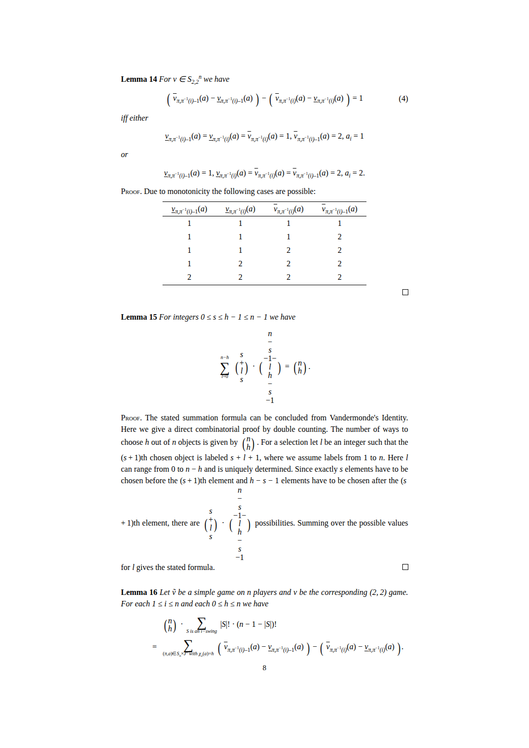Lemma 14 For v ∈ S2,2n we have
( vπ,π−1(i)–1(a) − vπ,π−1(i)–1(a) ) − ( vπ,π−1(i)(a) − vπ,π−1(i)(a) ) = 1
(4)
iff either
vπ,π−1(i)–1(a) = vπ,π−1(i)(a) = vπ,π−1(i)(a) = 1, vπ,π−1(i)–1(a) = 2, ai = 1
or
vπ,π−1(i)–1(a) = 1, vπ,π−1(i)(a) = vπ,π−1(i)(a) = vπ,π−1(i)–1(a) = 2, ai = 2.
Proof. Due to monotonicity the following cases are possible:
| v π,π −1 (i) –1 ( a ) | v π,π −1 (i) ( a ) | v π,π −1 (i) ( a ) | v π,π −1 (i) –1 ( a ) |
| --- | --- | --- | --- |
| 1 | 1 | 1 | 1 |
| 1 | 1 | 1 | 2 |
| 1 | 1 | 2 | 2 |
| 1 | 2 | 2 | 2 |
| 2 | 2 | 2 | 2 |
Lemma 15 For integers 0 ≤ s ≤ h − 1 ≤ n − 1 we have
n−h ∑ l=0 (s+l s) · (n−s−1−l h−s−1) = (nh) .
Proof. The stated summation formula can be concluded from Vandermonde's Identity. Here we give a direct combinatorial proof by double counting. The number of ways to choose h out of n objects is given by (nh). For a selection let l be an integer such that the (s + 1)th chosen object is labeled s + l + 1, where we assume labels from 1 to n. Here l can range from 0 to n − h and is uniquely determined. Since exactly s elements have to be chosen before the (s + 1)th element and h − s − 1 elements have to be chosen after the (s + 1)th element, there are (s+l s) · (n−s−1−l h−s−1) possibilities. Summing over the possible values for l gives the stated formula.
Lemma 16 Let ṽ be a simple game on n players and v be the corresponding (2, 2) game. For each 1 ≤ i ≤ n and each 0 ≤ h ≤ n we have
(nh) · ∑ S is an i−swing |S|! · (n − 1 − |S|)!
= ∑ (π,a)∈Sn×Jn with χ2(a)=h ( vπ,π−1(i)–1(a) − vπ,π−1(i)–1(a) ) − ( vπ,π−1(i)(a) − vπ,π−1(i)(a) ).
8